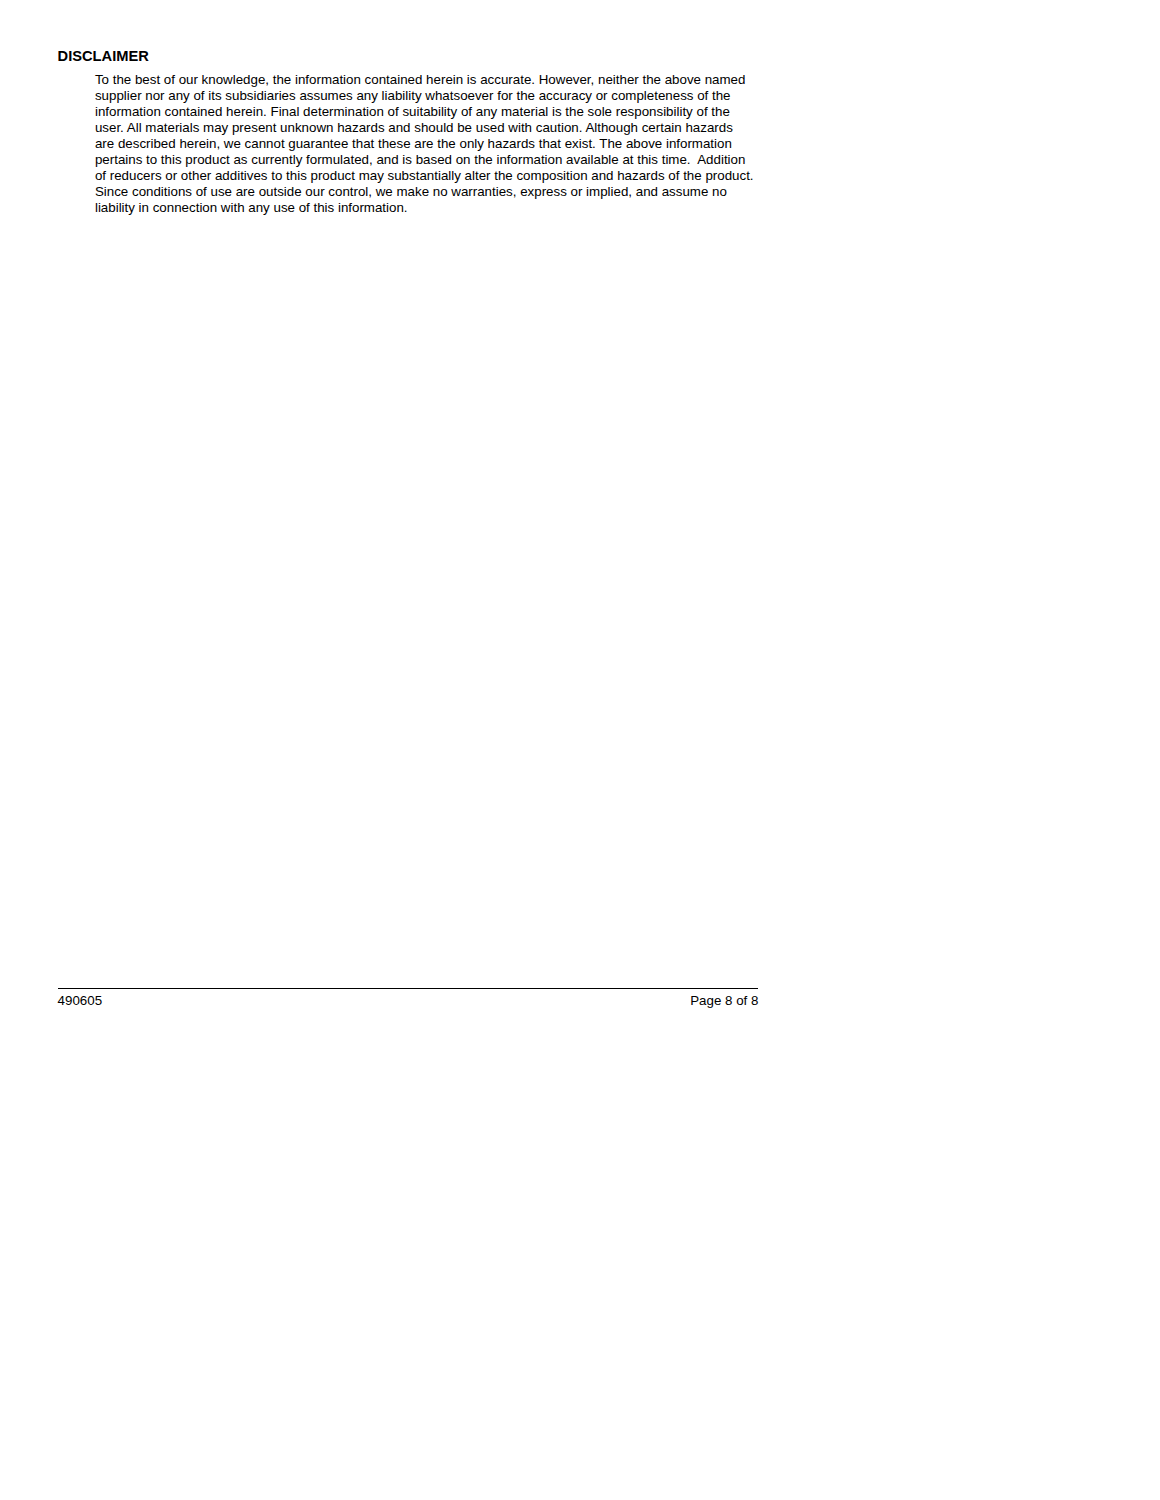DISCLAIMER
To the best of our knowledge, the information contained herein is accurate. However, neither the above named supplier nor any of its subsidiaries assumes any liability whatsoever for the accuracy or completeness of the information contained herein. Final determination of suitability of any material is the sole responsibility of the user. All materials may present unknown hazards and should be used with caution. Although certain hazards are described herein, we cannot guarantee that these are the only hazards that exist. The above information pertains to this product as currently formulated, and is based on the information available at this time. Addition of reducers or other additives to this product may substantially alter the composition and hazards of the product. Since conditions of use are outside our control, we make no warranties, express or implied, and assume no liability in connection with any use of this information.
490605
Page 8 of 8